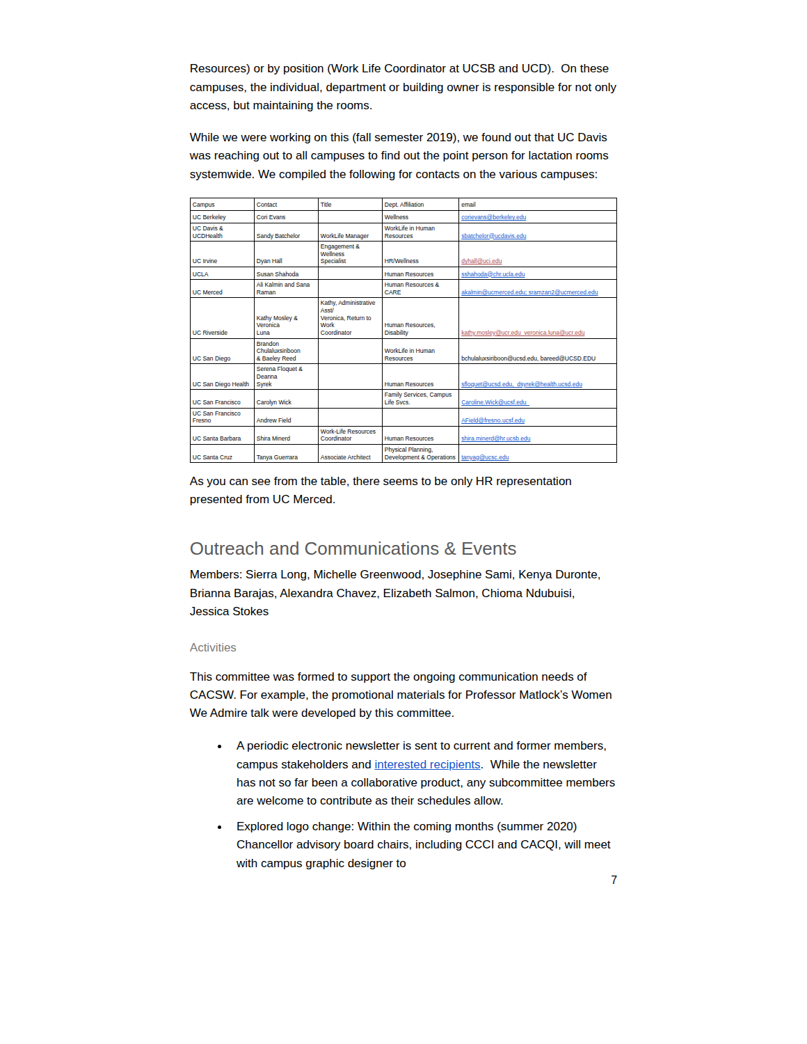Resources) or by position (Work Life Coordinator at UCSB and UCD). On these campuses, the individual, department or building owner is responsible for not only access, but maintaining the rooms.
While we were working on this (fall semester 2019), we found out that UC Davis was reaching out to all campuses to find out the point person for lactation rooms systemwide. We compiled the following for contacts on the various campuses:
| Campus | Contact | Title | Dept. Affiliation | email |
| UC Berkeley | Cori Evans | | Wellness | corievans@berkeley.edu |
| UC Davis & UCDHealth | Sandy Batchelor | WorkLife Manager | WorkLife in Human Resources | sbatchelor@ucdavis.edu |
| UC Irvine | Dyan Hall | Engagement & Wellness Specialist | HR/Wellness | dyhall@uci.edu |
| UCLA | Susan Shahoda | | Human Resources | sshahoda@chr.ucla.edu |
| UC Merced | Ali Kalmin and Sana Raman | | Human Resources & CARE | akalmin@ucmerced.edu; sramzan2@ucmerced.edu |
| UC Riverside | Kathy Mosley & Veronica Luna | Kathy, Administrative Asst/ Veronica, Return to Work Coordinator | Human Resources, Disability | kathy.mosley@ucr.edu veronica.luna@ucr.edu |
| UC San Diego | Brandon Chulaluxsiriboon & Baeley Reed | | WorkLife in Human Resources | bchulaluxsiriboon@ucsd.edu, bareed@UCSD.EDU |
| UC San Diego Health | Serena Floquet & Deanna Syrek | | Human Resources | sfloquet@ucsd.edu, dsyrek@health.ucsd.edu |
| UC San Francisco | Carolyn Wick | | Family Services, Campus Life Svcs. | Caroline.Wick@ucsf.edu |
| UC San Francisco Fresno | Andrew Field | | | AField@fresno.ucsf.edu |
| UC Santa Barbara | Shira Minerd | Work-Life Resources Coordinator | Human Resources | shira.minerd@hr.ucsb.edu |
| UC Santa Cruz | Tanya Guerrara | Associate Architect | Physical Planning, Development & Operations | tanyag@ucsc.edu |
As you can see from the table, there seems to be only HR representation presented from UC Merced.
Outreach and Communications & Events
Members: Sierra Long, Michelle Greenwood, Josephine Sami, Kenya Duronte, Brianna Barajas, Alexandra Chavez, Elizabeth Salmon, Chioma Ndubuisi, Jessica Stokes
Activities
This committee was formed to support the ongoing communication needs of CACSW. For example, the promotional materials for Professor Matlock’s Women We Admire talk were developed by this committee.
A periodic electronic newsletter is sent to current and former members, campus stakeholders and interested recipients. While the newsletter has not so far been a collaborative product, any subcommittee members are welcome to contribute as their schedules allow.
Explored logo change: Within the coming months (summer 2020) Chancellor advisory board chairs, including CCCI and CACQI, will meet with campus graphic designer to
7